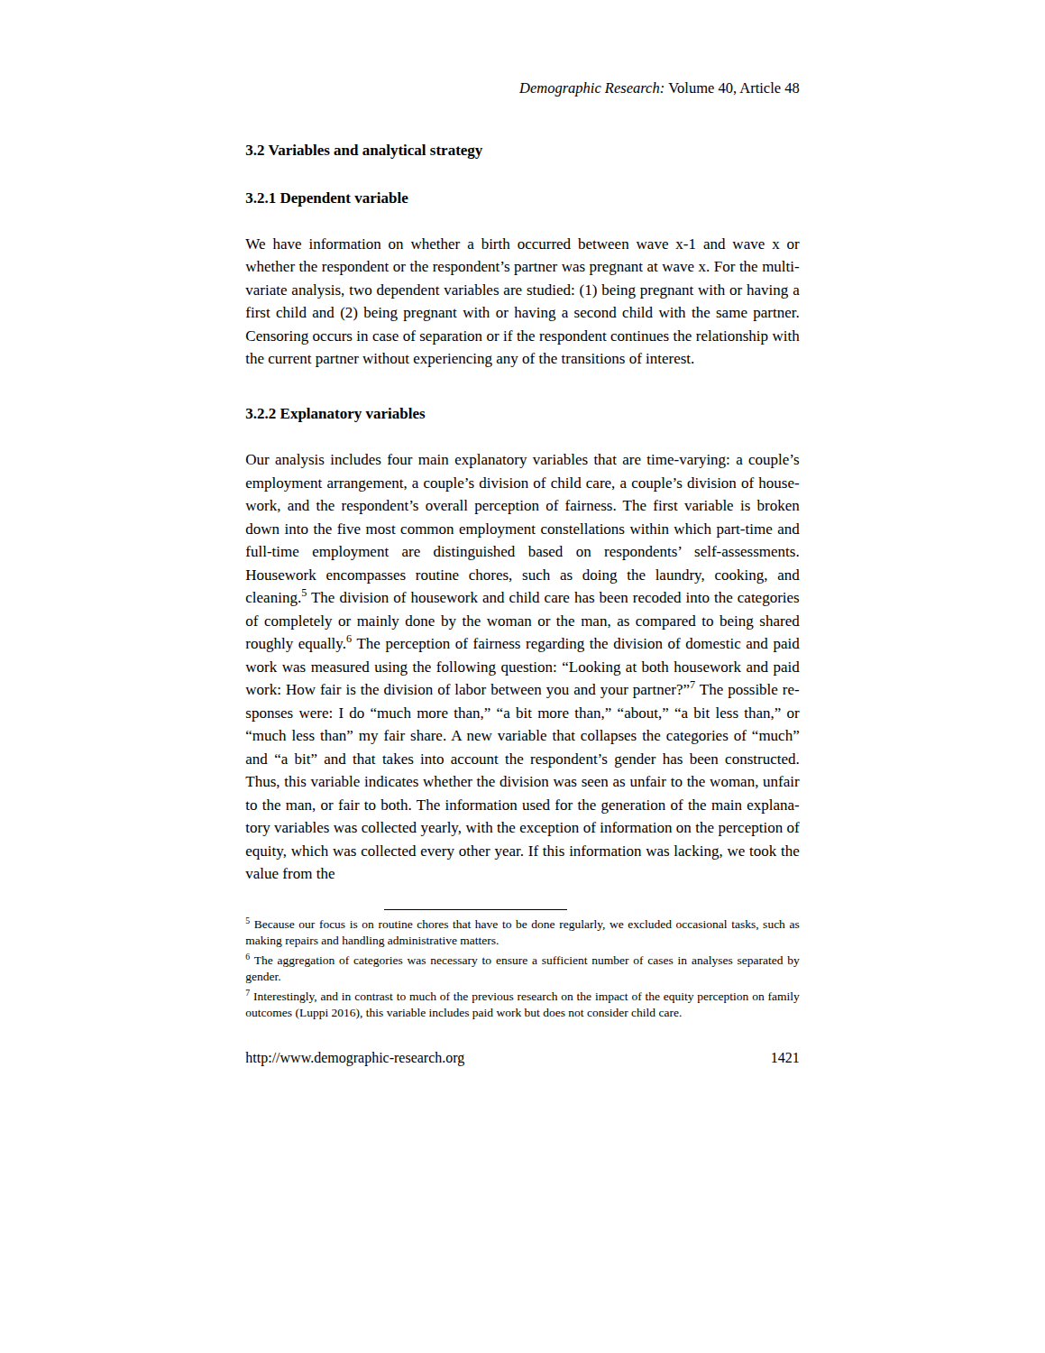Demographic Research: Volume 40, Article 48
3.2 Variables and analytical strategy
3.2.1 Dependent variable
We have information on whether a birth occurred between wave x-1 and wave x or whether the respondent or the respondent’s partner was pregnant at wave x. For the multivariate analysis, two dependent variables are studied: (1) being pregnant with or having a first child and (2) being pregnant with or having a second child with the same partner. Censoring occurs in case of separation or if the respondent continues the relationship with the current partner without experiencing any of the transitions of interest.
3.2.2 Explanatory variables
Our analysis includes four main explanatory variables that are time-varying: a couple’s employment arrangement, a couple’s division of child care, a couple’s division of housework, and the respondent’s overall perception of fairness. The first variable is broken down into the five most common employment constellations within which part-time and full-time employment are distinguished based on respondents’ self-assessments. Housework encompasses routine chores, such as doing the laundry, cooking, and cleaning.5 The division of housework and child care has been recoded into the categories of completely or mainly done by the woman or the man, as compared to being shared roughly equally.6 The perception of fairness regarding the division of domestic and paid work was measured using the following question: “Looking at both housework and paid work: How fair is the division of labor between you and your partner?”7 The possible responses were: I do “much more than,” “a bit more than,” “about,” “a bit less than,” or “much less than” my fair share. A new variable that collapses the categories of “much” and “a bit” and that takes into account the respondent’s gender has been constructed. Thus, this variable indicates whether the division was seen as unfair to the woman, unfair to the man, or fair to both. The information used for the generation of the main explanatory variables was collected yearly, with the exception of information on the perception of equity, which was collected every other year. If this information was lacking, we took the value from the
5 Because our focus is on routine chores that have to be done regularly, we excluded occasional tasks, such as making repairs and handling administrative matters.
6 The aggregation of categories was necessary to ensure a sufficient number of cases in analyses separated by gender.
7 Interestingly, and in contrast to much of the previous research on the impact of the equity perception on family outcomes (Luppi 2016), this variable includes paid work but does not consider child care.
http://www.demographic-research.org 1421